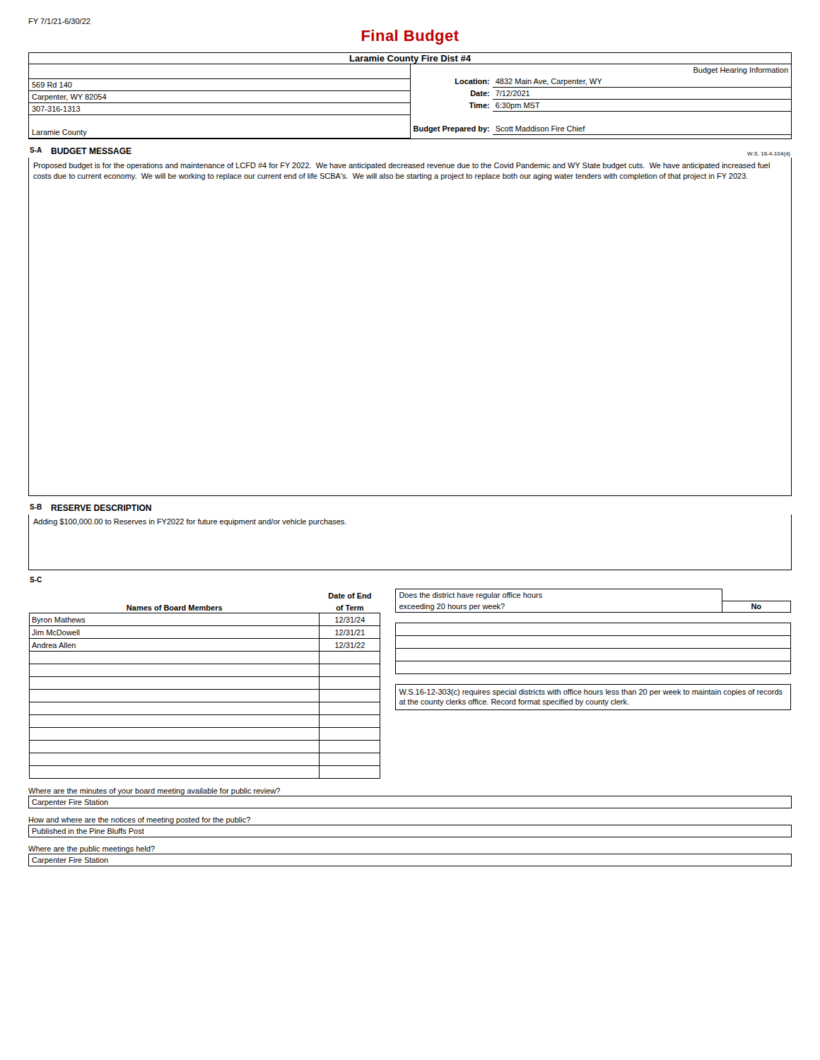FY 7/1/21-6/30/22
Final Budget
| Laramie County Fire Dist #4 |
| / 569 Rd 140 / / Carpenter, WY 82054 / / 307-316-1313 / / Laramie County / | / Budget Hearing Information / / Location: / 4832 Main Ave, Carpenter, WY / / Date: / 7/12/2021 / / Time: / 6:30pm MST / / Budget Prepared by: / Scott Maddison Fire Chief / |
| S-A | BUDGET MESSAGE | W.S. 16-4-104(d) |
Proposed budget is for the operations and maintenance of LCFD #4 for FY 2022. We have anticipated decreased revenue due to the Covid Pandemic and WY State budget cuts. We have anticipated increased fuel costs due to current economy. We will be working to replace our current end of life SCBA's. We will also be starting a project to replace both our aging water tenders with completion of that project in FY 2023.
| S-B | RESERVE DESCRIPTION |
Adding $100,000.00 to Reserves in FY2022 for future equipment and/or vehicle purchases.
| S-C | |
| / / Date of End / / --- / --- / / Names of Board Members / of Term / / Byron Mathews / 12/31/24 / / Jim McDowell / 12/31/21 / / Andrea Allen / 12/31/22 / | / Does the district have regular office hours / / / exceeding 20 hours per week? / No / / W.S.16-12-303(c) requires special districts with office hours less than 20 per week to maintain copies of records at the county clerks office. Record format specified by county clerk. / |
Where are the minutes of your board meeting available for public review?
Carpenter Fire Station
How and where are the notices of meeting posted for the public?
Published in the Pine Bluffs Post
Where are the public meetings held?
Carpenter Fire Station